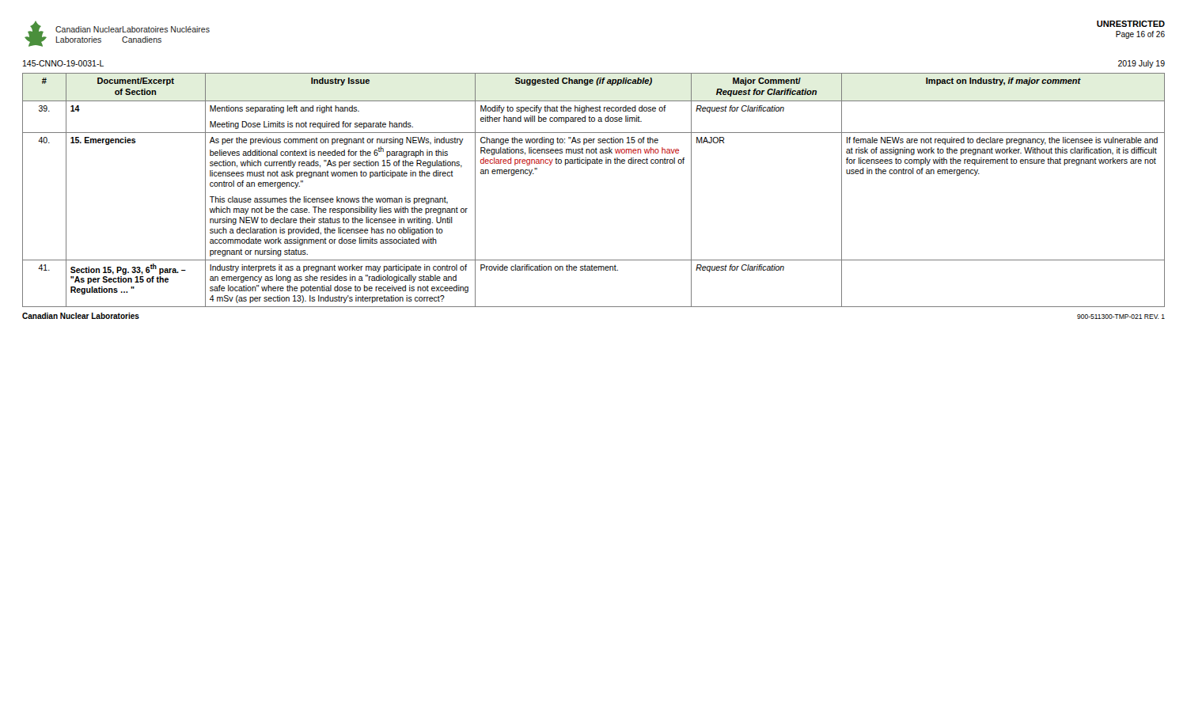Canadian Nuclear
Laboratories
Laboratoires Nucléaires
Canadiens
UNRESTRICTED
Page 16 of 26
145-CNNO-19-0031-L
2019 July 19
| # | Document/Excerpt of Section | Industry Issue | Suggested Change (if applicable) | Major Comment/ Request for Clarification | Impact on Industry, if major comment |
| --- | --- | --- | --- | --- | --- |
| 39. | 14 | Mentions separating left and right hands. Meeting Dose Limits is not required for separate hands. | Modify to specify that the highest recorded dose of either hand will be compared to a dose limit. | Request for Clarification | |
| 40. | 15. Emergencies | As per the previous comment on pregnant or nursing NEWs, industry believes additional context is needed for the 6 th paragraph in this section, which currently reads, "As per section 15 of the Regulations, licensees must not ask pregnant women to participate in the direct control of an emergency." This clause assumes the licensee knows the woman is pregnant, which may not be the case. The responsibility lies with the pregnant or nursing NEW to declare their status to the licensee in writing. Until such a declaration is provided, the licensee has no obligation to accommodate work assignment or dose limits associated with pregnant or nursing status. | Change the wording to: "As per section 15 of the Regulations, licensees must not ask women who have declared pregnancy to participate in the direct control of an emergency." | MAJOR | If female NEWs are not required to declare pregnancy, the licensee is vulnerable and at risk of assigning work to the pregnant worker. Without this clarification, it is difficult for licensees to comply with the requirement to ensure that pregnant workers are not used in the control of an emergency. |
| 41. | Section 15, Pg. 33, 6 th para. – "As per Section 15 of the Regulations … " | Industry interprets it as a pregnant worker may participate in control of an emergency as long as she resides in a "radiologically stable and safe location" where the potential dose to be received is not exceeding 4 mSv (as per section 13). Is Industry's interpretation is correct? | Provide clarification on the statement. | Request for Clarification | |
Canadian Nuclear Laboratories
900-511300-TMP-021 REV. 1